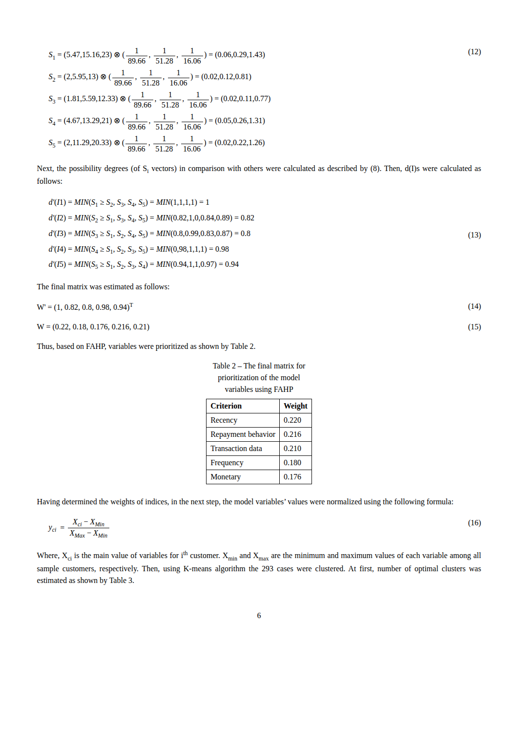(12)
S1 = (5.47,15.16,23) ⊗ (189.66, 151.28, 116.06) = (0.06,0.29,1.43)
S2 = (2,5.95,13) ⊗ (189.66, 151.28, 116.06) = (0.02,0.12,0.81)
S3 = (1.81,5.59,12.33) ⊗ (189.66, 151.28, 116.06) = (0.02,0.11,0.77)
S4 = (4.67,13.29,21) ⊗ (189.66, 151.28, 116.06) = (0.05,0.26,1.31)
S5 = (2,11.29,20.33) ⊗ (189.66, 151.28, 116.06) = (0.02,0.22,1.26)
Next, the possibility degrees (of Si vectors) in comparison with others were calculated as described by (8). Then, d(I)s were calculated as follows:
(13)
d′(I1) = MIN(S1 ≥ S2, S3, S4, S5) = MIN(1,1,1,1) = 1
d′(I2) = MIN(S2 ≥ S1, S3, S4, S5) = MIN(0.82,1,0,0.84,0.89) = 0.82
d′(I3) = MIN(S3 ≥ S1, S2, S4, S5) = MIN(0.8,0.99,0.83,0.87) = 0.8
d′(I4) = MIN(S4 ≥ S1, S2, S3, S5) = MIN(0,98,1,1,1) = 0.98
d′(I5) = MIN(S5 ≥ S1, S2, S3, S4) = MIN(0.94,1,1,0.97) = 0.94
The final matrix was estimated as follows:
(14) W' = (1, 0.82, 0.8, 0.98, 0.94)T
(15) W = (0.22, 0.18, 0.176, 0.216, 0.21)
Thus, based on FAHP, variables were prioritized as shown by Table 2.
Table 2 – The final matrix for prioritization of the model variables using FAHP
| Criterion | Weight |
| --- | --- |
| Recency | 0.220 |
| Repayment behavior | 0.216 |
| Transaction data | 0.210 |
| Frequency | 0.180 |
| Monetary | 0.176 |
Having determined the weights of indices, in the next step, the model variables’ values were normalized using the following formula:
(16)
yci = Xci − XMin XMax − XMin
Where, Xci is the main value of variables for ith customer. Xmin and Xmax are the minimum and maximum values of each variable among all sample customers, respectively. Then, using K-means algorithm the 293 cases were clustered. At first, number of optimal clusters was estimated as shown by Table 3.
6